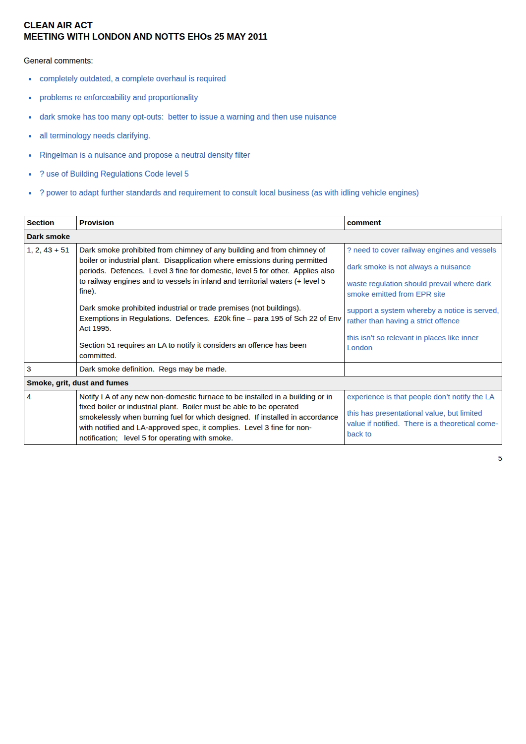CLEAN AIR ACT MEETING WITH LONDON AND NOTTS EHOs 25 MAY 2011
General comments:
completely outdated, a complete overhaul is required
problems re enforceability and proportionality
dark smoke has too many opt-outs: better to issue a warning and then use nuisance
all terminology needs clarifying.
Ringelman is a nuisance and propose a neutral density filter
? use of Building Regulations Code level 5
? power to adapt further standards and requirement to consult local business (as with idling vehicle engines)
| Section | Provision | comment |
| --- | --- | --- |
| Dark smoke |
| 1, 2, 43 + 51 | Dark smoke prohibited from chimney of any building and from chimney of boiler or industrial plant. Disapplication where emissions during permitted periods. Defences. Level 3 fine for domestic, level 5 for other. Applies also to railway engines and to vessels in inland and territorial waters (+ level 5 fine). Dark smoke prohibited industrial or trade premises (not buildings). Exemptions in Regulations. Defences. £20k fine – para 195 of Sch 22 of Env Act 1995. Section 51 requires an LA to notify it considers an offence has been committed. | ? need to cover railway engines and vessels dark smoke is not always a nuisance waste regulation should prevail where dark smoke emitted from EPR site support a system whereby a notice is served, rather than having a strict offence this isn’t so relevant in places like inner London |
| 3 | Dark smoke definition. Regs may be made. | |
| Smoke, grit, dust and fumes |
| 4 | Notify LA of any new non-domestic furnace to be installed in a building or in fixed boiler or industrial plant. Boiler must be able to be operated smokelessly when burning fuel for which designed. If installed in accordance with notified and LA-approved spec, it complies. Level 3 fine for non-notification; level 5 for operating with smoke. | experience is that people don’t notify the LA this has presentational value, but limited value if notified. There is a theoretical come-back to |
5